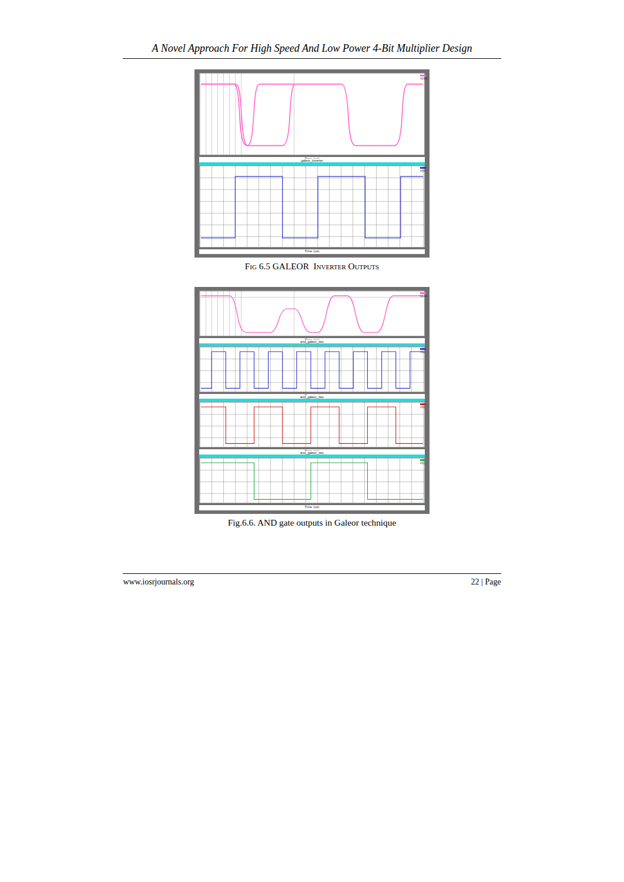A Novel Approach For High Speed And Low Power 4-Bit Multiplier Design
v(out)
Time (us)
galeor_inverter
v(in)
Time (us)
Fig 6.5 GALEOR Inverter Outputs
v(out)
Time (us)
and_galeor_two
v(a)
Time (us)
and_galeor_two
v(b)
Time (us)
and_galeor_two
v(c)
Time (us)
Fig.6.6. AND gate outputs in Galeor technique
www.iosrjournals.org 22 | Page